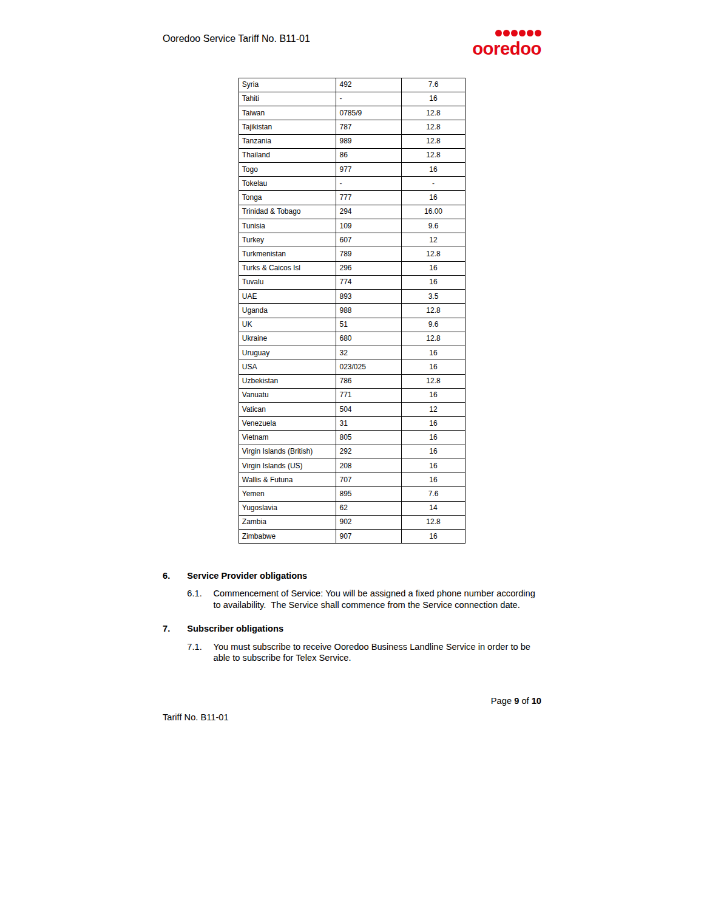Ooredoo Service Tariff No. B11-01
ooredoo
| Syria | 492 | 7.6 |
| Tahiti | - | 16 |
| Taiwan | 0785/9 | 12.8 |
| Tajikistan | 787 | 12.8 |
| Tanzania | 989 | 12.8 |
| Thailand | 86 | 12.8 |
| Togo | 977 | 16 |
| Tokelau | - | - |
| Tonga | 777 | 16 |
| Trinidad & Tobago | 294 | 16.00 |
| Tunisia | 109 | 9.6 |
| Turkey | 607 | 12 |
| Turkmenistan | 789 | 12.8 |
| Turks & Caicos Isl | 296 | 16 |
| Tuvalu | 774 | 16 |
| UAE | 893 | 3.5 |
| Uganda | 988 | 12.8 |
| UK | 51 | 9.6 |
| Ukraine | 680 | 12.8 |
| Uruguay | 32 | 16 |
| USA | 023/025 | 16 |
| Uzbekistan | 786 | 12.8 |
| Vanuatu | 771 | 16 |
| Vatican | 504 | 12 |
| Venezuela | 31 | 16 |
| Vietnam | 805 | 16 |
| Virgin Islands (British) | 292 | 16 |
| Virgin Islands (US) | 208 | 16 |
| Wallis & Futuna | 707 | 16 |
| Yemen | 895 | 7.6 |
| Yugoslavia | 62 | 14 |
| Zambia | 902 | 12.8 |
| Zimbabwe | 907 | 16 |
6.
Service Provider obligations
6.1.
Commencement of Service: You will be assigned a fixed phone number according to availability. The Service shall commence from the Service connection date.
7.
Subscriber obligations
7.1.
You must subscribe to receive Ooredoo Business Landline Service in order to be able to subscribe for Telex Service.
Tariff No. B11-01
Page 9 of 10